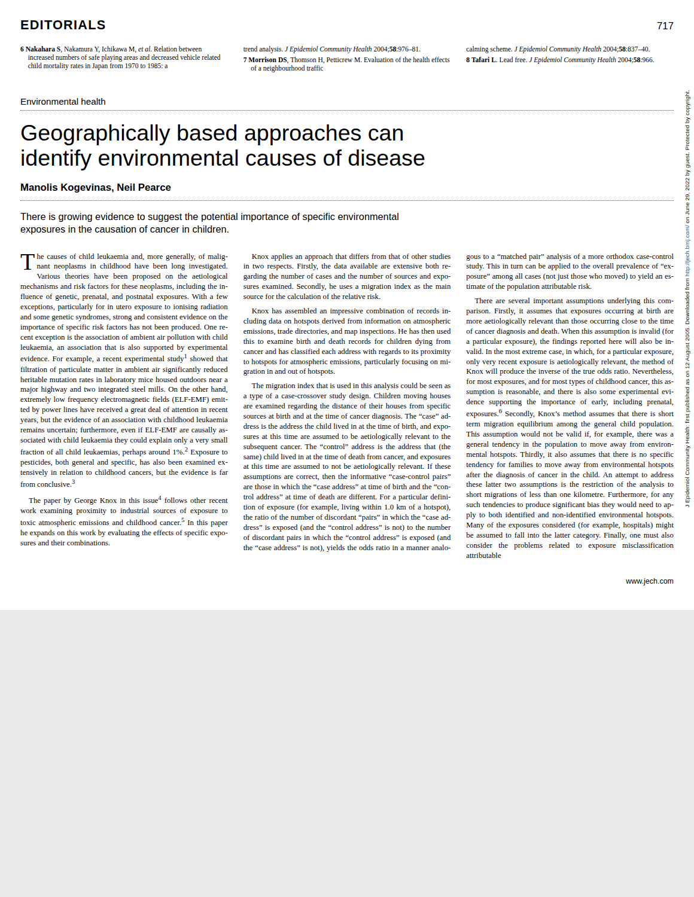J Epidemiol Community Health: first published as on 12 August 2005. Downloaded from http://jech.bmj.com/ on June 29, 2022 by guest. Protected by copyright.
EDITORIALS
717
6 Nakahara S, Nakamura Y, Ichikawa M, et al. Relation between increased numbers of safe playing areas and decreased vehicle related child mortality rates in Japan from 1970 to 1985: a
trend analysis. J Epidemiol Community Health 2004;58:976–81.
7 Morrison DS, Thomson H, Petticrew M. Evaluation of the health effects of a neighbourhood traffic
calming scheme. J Epidemiol Community Health 2004;58:837–40.
8 Tafari L. Lead free. J Epidemiol Community Health 2004;58:966.
Environmental health
Geographically based approaches can identify environmental causes of disease
Manolis Kogevinas, Neil Pearce
There is growing evidence to suggest the potential importance of specific environmental exposures in the causation of cancer in children.
The causes of child leukaemia and, more generally, of malignant neoplasms in childhood have been long investigated. Various theories have been proposed on the aetiological mechanisms and risk factors for these neoplasms, including the influence of genetic, prenatal, and postnatal exposures. With a few exceptions, particularly for in utero exposure to ionising radiation and some genetic syndromes, strong and consistent evidence on the importance of specific risk factors has not been produced. One recent exception is the association of ambient air pollution with child leukaemia, an association that is also supported by experimental evidence. For example, a recent experimental study1 showed that filtration of particulate matter in ambient air significantly reduced heritable mutation rates in laboratory mice housed outdoors near a major highway and two integrated steel mills. On the other hand, extremely low frequency electromagnetic fields (ELF-EMF) emitted by power lines have received a great deal of attention in recent years, but the evidence of an association with childhood leukaemia remains uncertain; furthermore, even if ELF-EMF are causally associated with child leukaemia they could explain only a very small fraction of all child leukaemias, perhaps around 1%.2 Exposure to pesticides, both general and specific, has also been examined extensively in relation to childhood cancers, but the evidence is far from conclusive.3
The paper by George Knox in this issue4 follows other recent work examining proximity to industrial sources of exposure to toxic atmospheric emissions and childhood cancer.5 In this paper he expands on this work by evaluating the effects of specific exposures and their combinations.
Knox applies an approach that differs from that of other studies in two respects. Firstly, the data available are extensive both regarding the number of cases and the number of sources and exposures examined. Secondly, he uses a migration index as the main source for the calculation of the relative risk.
Knox has assembled an impressive combination of records including data on hotspots derived from information on atmospheric emissions, trade directories, and map inspections. He has then used this to examine birth and death records for children dying from cancer and has classified each address with regards to its proximity to hotspots for atmospheric emissions, particularly focusing on migration in and out of hotspots.
The migration index that is used in this analysis could be seen as a type of a case-crossover study design. Children moving houses are examined regarding the distance of their houses from specific sources at birth and at the time of cancer diagnosis. The “case” address is the address the child lived in at the time of birth, and exposures at this time are assumed to be aetiologically relevant to the subsequent cancer. The “control” address is the address that (the same) child lived in at the time of death from cancer, and exposures at this time are assumed to not be aetiologically relevant. If these assumptions are correct, then the informative “case-control pairs” are those in which the “case address” at time of birth and the “control address” at time of death are different. For a particular definition of exposure (for example, living within 1.0 km of a hotspot), the ratio of the number of discordant “pairs” in which the “case address” is exposed (and the “control address” is not) to the number of discordant pairs in which the “control address” is exposed (and the “case address” is not), yields the odds ratio in a manner analogous to a “matched pair” analysis of a more orthodox case-control study. This in turn can be applied to the overall prevalence of “exposure” among all cases (not just those who moved) to yield an estimate of the population attributable risk.
There are several important assumptions underlying this comparison. Firstly, it assumes that exposures occurring at birth are more aetiologically relevant than those occurring close to the time of cancer diagnosis and death. When this assumption is invalid (for a particular exposure), the findings reported here will also be invalid. In the most extreme case, in which, for a particular exposure, only very recent exposure is aetiologically relevant, the method of Knox will produce the inverse of the true odds ratio. Nevertheless, for most exposures, and for most types of childhood cancer, this assumption is reasonable, and there is also some experimental evidence supporting the importance of early, including prenatal, exposures.6 Secondly, Knox’s method assumes that there is short term migration equilibrium among the general child population. This assumption would not be valid if, for example, there was a general tendency in the population to move away from environmental hotspots. Thirdly, it also assumes that there is no specific tendency for families to move away from environmental hotspots after the diagnosis of cancer in the child. An attempt to address these latter two assumptions is the restriction of the analysis to short migrations of less than one kilometre. Furthermore, for any such tendencies to produce significant bias they would need to apply to both identified and non-identified environmental hotspots. Many of the exposures considered (for example, hospitals) might be assumed to fall into the latter category. Finally, one must also consider the problems related to exposure misclassification attributable
www.jech.com